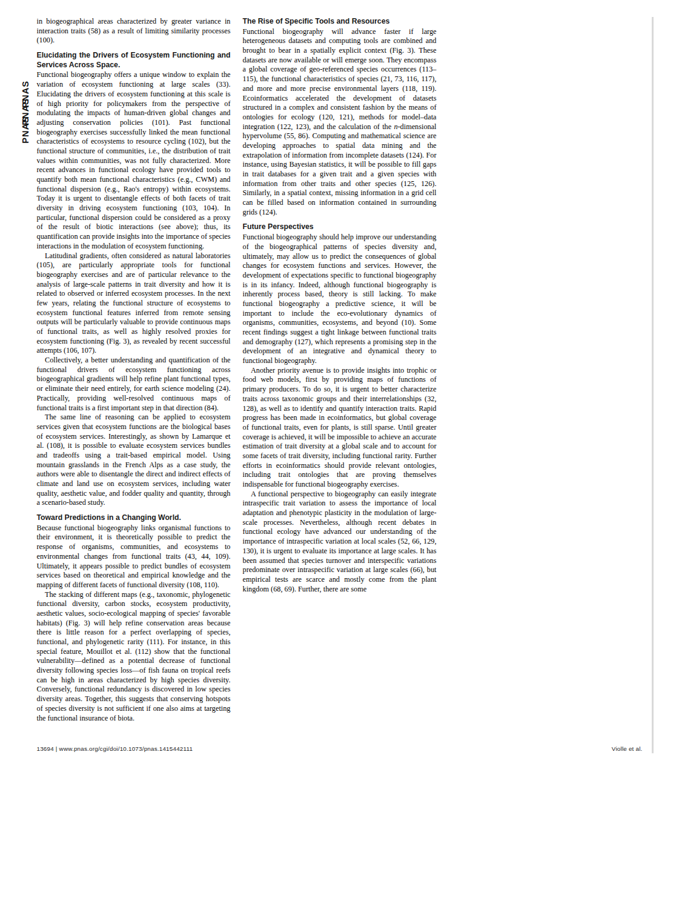PNAS PNAS PNAS
in biogeographical areas characterized by greater variance in interaction traits (58) as a result of limiting similarity processes (100).
Elucidating the Drivers of Ecosystem Functioning and Services Across Space.
Functional biogeography offers a unique window to explain the variation of ecosystem functioning at large scales (33). Elucidating the drivers of ecosystem functioning at this scale is of high priority for policymakers from the perspective of modulating the impacts of human-driven global changes and adjusting conservation policies (101). Past functional biogeography exercises successfully linked the mean functional characteristics of ecosystems to resource cycling (102), but the functional structure of communities, i.e., the distribution of trait values within communities, was not fully characterized. More recent advances in functional ecology have provided tools to quantify both mean functional characteristics (e.g., CWM) and functional dispersion (e.g., Rao's entropy) within ecosystems. Today it is urgent to disentangle effects of both facets of trait diversity in driving ecosystem functioning (103, 104). In particular, functional dispersion could be considered as a proxy of the result of biotic interactions (see above); thus, its quantification can provide insights into the importance of species interactions in the modulation of ecosystem functioning.
Latitudinal gradients, often considered as natural laboratories (105), are particularly appropriate tools for functional biogeography exercises and are of particular relevance to the analysis of large-scale patterns in trait diversity and how it is related to observed or inferred ecosystem processes. In the next few years, relating the functional structure of ecosystems to ecosystem functional features inferred from remote sensing outputs will be particularly valuable to provide continuous maps of functional traits, as well as highly resolved proxies for ecosystem functioning (Fig. 3), as revealed by recent successful attempts (106, 107).
Collectively, a better understanding and quantification of the functional drivers of ecosystem functioning across biogeographical gradients will help refine plant functional types, or eliminate their need entirely, for earth science modeling (24). Practically, providing well-resolved continuous maps of functional traits is a first important step in that direction (84).
The same line of reasoning can be applied to ecosystem services given that ecosystem functions are the biological bases of ecosystem services. Interestingly, as shown by Lamarque et al. (108), it is possible to evaluate ecosystem services bundles and tradeoffs using a trait-based empirical model. Using mountain grasslands in the French Alps as a case study, the authors were able to disentangle the direct and indirect effects of climate and land use on ecosystem services, including water quality, aesthetic value, and fodder quality and quantity, through a scenario-based study.
Toward Predictions in a Changing World.
Because functional biogeography links organismal functions to their environment, it is theoretically possible to predict the response of organisms, communities, and ecosystems to environmental changes from functional traits (43, 44, 109). Ultimately, it appears possible to predict bundles of ecosystem services based on theoretical and empirical knowledge and the mapping of different facets of functional diversity (108, 110).
The stacking of different maps (e.g., taxonomic, phylogenetic functional diversity, carbon stocks, ecosystem productivity, aesthetic values, socio-ecological mapping of species' favorable habitats) (Fig. 3) will help refine conservation areas because there is little reason for a perfect overlapping of species, functional, and phylogenetic rarity (111). For instance, in this special feature, Mouillot et al. (112) show that the functional vulnerability—defined as a potential decrease of functional diversity following species loss—of fish fauna on tropical reefs can be high in areas characterized by high species diversity. Conversely, functional redundancy is discovered in low species diversity areas. Together, this suggests that conserving hotspots of species diversity is not sufficient if one also aims at targeting the functional insurance of biota.
The Rise of Specific Tools and Resources
Functional biogeography will advance faster if large heterogeneous datasets and computing tools are combined and brought to bear in a spatially explicit context (Fig. 3). These datasets are now available or will emerge soon. They encompass a global coverage of geo-referenced species occurrences (113–115), the functional characteristics of species (21, 73, 116, 117), and more and more precise environmental layers (118, 119). Ecoinformatics accelerated the development of datasets structured in a complex and consistent fashion by the means of ontologies for ecology (120, 121), methods for model–data integration (122, 123), and the calculation of the n-dimensional hypervolume (55, 86). Computing and mathematical science are developing approaches to spatial data mining and the extrapolation of information from incomplete datasets (124). For instance, using Bayesian statistics, it will be possible to fill gaps in trait databases for a given trait and a given species with information from other traits and other species (125, 126). Similarly, in a spatial context, missing information in a grid cell can be filled based on information contained in surrounding grids (124).
Future Perspectives
Functional biogeography should help improve our understanding of the biogeographical patterns of species diversity and, ultimately, may allow us to predict the consequences of global changes for ecosystem functions and services. However, the development of expectations specific to functional biogeography is in its infancy. Indeed, although functional biogeography is inherently process based, theory is still lacking. To make functional biogeography a predictive science, it will be important to include the eco-evolutionary dynamics of organisms, communities, ecosystems, and beyond (10). Some recent findings suggest a tight linkage between functional traits and demography (127), which represents a promising step in the development of an integrative and dynamical theory to functional biogeography.
Another priority avenue is to provide insights into trophic or food web models, first by providing maps of functions of primary producers. To do so, it is urgent to better characterize traits across taxonomic groups and their interrelationships (32, 128), as well as to identify and quantify interaction traits. Rapid progress has been made in ecoinformatics, but global coverage of functional traits, even for plants, is still sparse. Until greater coverage is achieved, it will be impossible to achieve an accurate estimation of trait diversity at a global scale and to account for some facets of trait diversity, including functional rarity. Further efforts in ecoinformatics should provide relevant ontologies, including trait ontologies that are proving themselves indispensable for functional biogeography exercises.
A functional perspective to biogeography can easily integrate intraspecific trait variation to assess the importance of local adaptation and phenotypic plasticity in the modulation of large-scale processes. Nevertheless, although recent debates in functional ecology have advanced our understanding of the importance of intraspecific variation at local scales (52, 66, 129, 130), it is urgent to evaluate its importance at large scales. It has been assumed that species turnover and interspecific variations predominate over intraspecific variation at large scales (66), but empirical tests are scarce and mostly come from the plant kingdom (68, 69). Further, there are some
13694 | www.pnas.org/cgi/doi/10.1073/pnas.1415442111
Violle et al.